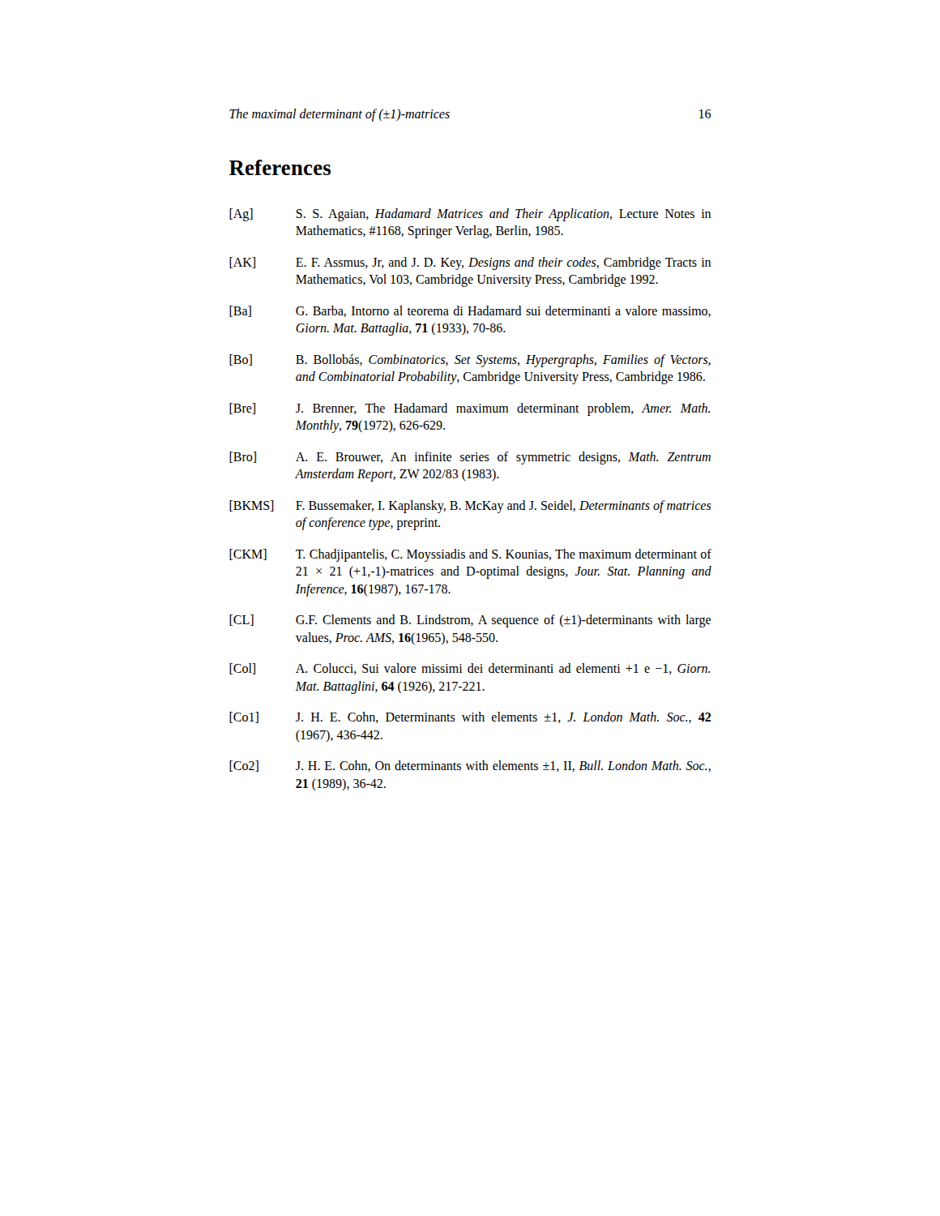The maximal determinant of (±1)-matrices 16
References
[Ag]
S. S. Agaian, Hadamard Matrices and Their Application, Lecture Notes in Mathematics, #1168, Springer Verlag, Berlin, 1985.
[AK]
E. F. Assmus, Jr, and J. D. Key, Designs and their codes, Cambridge Tracts in Mathematics, Vol 103, Cambridge University Press, Cambridge 1992.
[Ba]
G. Barba, Intorno al teorema di Hadamard sui determinanti a valore massimo, Giorn. Mat. Battaglia, 71 (1933), 70-86.
[Bo]
B. Bollobás, Combinatorics, Set Systems, Hypergraphs, Families of Vectors, and Combinatorial Probability, Cambridge University Press, Cambridge 1986.
[Bre]
J. Brenner, The Hadamard maximum determinant problem, Amer. Math. Monthly, 79(1972), 626-629.
[Bro]
A. E. Brouwer, An infinite series of symmetric designs, Math. Zentrum Amsterdam Report, ZW 202/83 (1983).
[BKMS]
F. Bussemaker, I. Kaplansky, B. McKay and J. Seidel, Determinants of matrices of conference type, preprint.
[CKM]
T. Chadjipantelis, C. Moyssiadis and S. Kounias, The maximum determinant of 21 × 21 (+1,-1)-matrices and D-optimal designs, Jour. Stat. Planning and Inference, 16(1987), 167-178.
[CL]
G.F. Clements and B. Lindstrom, A sequence of (±1)-determinants with large values, Proc. AMS, 16(1965), 548-550.
[Col]
A. Colucci, Sui valore missimi dei determinanti ad elementi +1 e −1, Giorn. Mat. Battaglini, 64 (1926), 217-221.
[Co1]
J. H. E. Cohn, Determinants with elements ±1, J. London Math. Soc., 42 (1967), 436-442.
[Co2]
J. H. E. Cohn, On determinants with elements ±1, II, Bull. London Math. Soc., 21 (1989), 36-42.